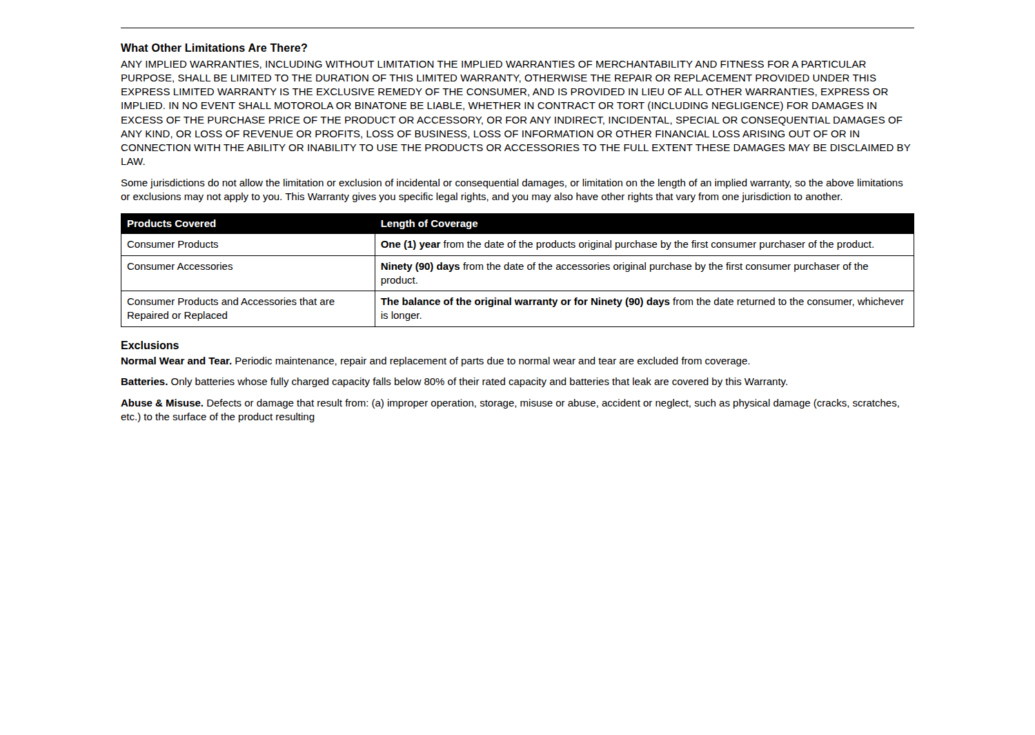What Other Limitations Are There?
ANY IMPLIED WARRANTIES, INCLUDING WITHOUT LIMITATION THE IMPLIED WARRANTIES OF MERCHANTABILITY AND FITNESS FOR A PARTICULAR PURPOSE, SHALL BE LIMITED TO THE DURATION OF THIS LIMITED WARRANTY, OTHERWISE THE REPAIR OR REPLACEMENT PROVIDED UNDER THIS EXPRESS LIMITED WARRANTY IS THE EXCLUSIVE REMEDY OF THE CONSUMER, AND IS PROVIDED IN LIEU OF ALL OTHER WARRANTIES, EXPRESS OR IMPLIED. IN NO EVENT SHALL MOTOROLA OR BINATONE BE LIABLE, WHETHER IN CONTRACT OR TORT (INCLUDING NEGLIGENCE) FOR DAMAGES IN EXCESS OF THE PURCHASE PRICE OF THE PRODUCT OR ACCESSORY, OR FOR ANY INDIRECT, INCIDENTAL, SPECIAL OR CONSEQUENTIAL DAMAGES OF ANY KIND, OR LOSS OF REVENUE OR PROFITS, LOSS OF BUSINESS, LOSS OF INFORMATION OR OTHER FINANCIAL LOSS ARISING OUT OF OR IN CONNECTION WITH THE ABILITY OR INABILITY TO USE THE PRODUCTS OR ACCESSORIES TO THE FULL EXTENT THESE DAMAGES MAY BE DISCLAIMED BY LAW.
Some jurisdictions do not allow the limitation or exclusion of incidental or consequential damages, or limitation on the length of an implied warranty, so the above limitations or exclusions may not apply to you. This Warranty gives you specific legal rights, and you may also have other rights that vary from one jurisdiction to another.
| Products Covered | Length of Coverage |
| --- | --- |
| Consumer Products | One (1) year from the date of the products original purchase by the first consumer purchaser of the product. |
| Consumer Accessories | Ninety (90) days from the date of the accessories original purchase by the first consumer purchaser of the product. |
| Consumer Products and Accessories that are Repaired or Replaced | The balance of the original warranty or for Ninety (90) days from the date returned to the consumer, whichever is longer. |
Exclusions
Normal Wear and Tear. Periodic maintenance, repair and replacement of parts due to normal wear and tear are excluded from coverage.
Batteries. Only batteries whose fully charged capacity falls below 80% of their rated capacity and batteries that leak are covered by this Warranty.
Abuse & Misuse. Defects or damage that result from: (a) improper operation, storage, misuse or abuse, accident or neglect, such as physical damage (cracks, scratches, etc.) to the surface of the product resulting